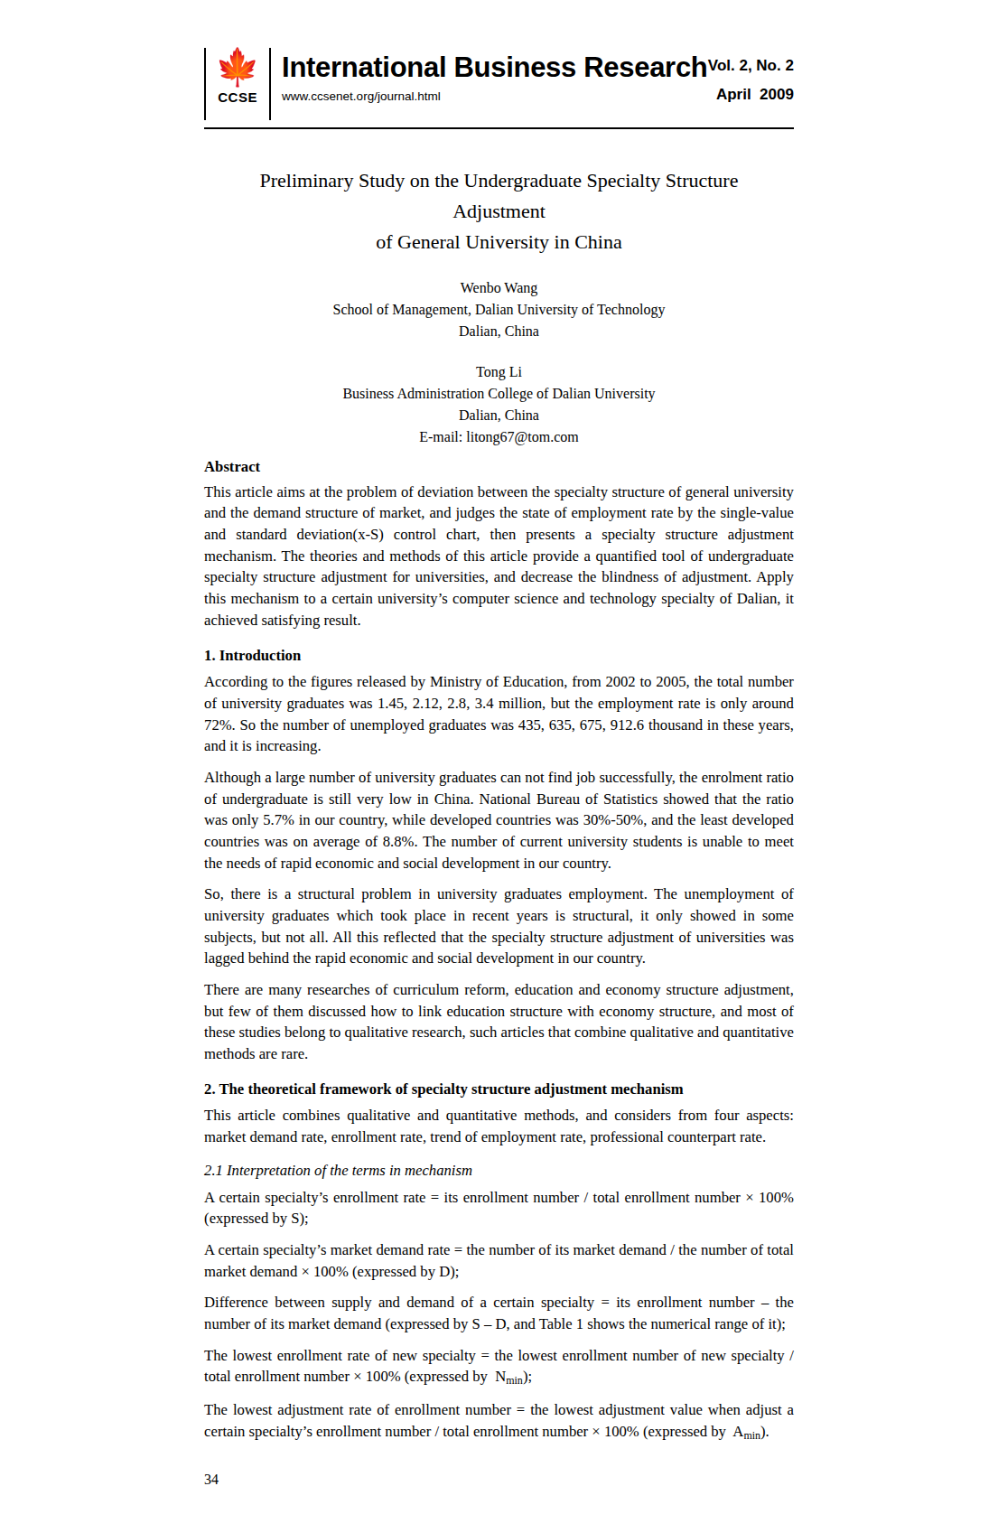🍁 CCSE
Vol. 2, No. 2
April 2009
International Business Research
www.ccsenet.org/journal.html
Preliminary Study on the Undergraduate Specialty Structure Adjustment
of General University in China
Wenbo Wang
School of Management, Dalian University of Technology
Dalian, China
Tong Li
Business Administration College of Dalian University
Dalian, China
E-mail: litong67@tom.com
Abstract
This article aims at the problem of deviation between the specialty structure of general university and the demand structure of market, and judges the state of employment rate by the single-value and standard deviation(x-S) control chart, then presents a specialty structure adjustment mechanism. The theories and methods of this article provide a quantified tool of undergraduate specialty structure adjustment for universities, and decrease the blindness of adjustment. Apply this mechanism to a certain university’s computer science and technology specialty of Dalian, it achieved satisfying result.
1. Introduction
According to the figures released by Ministry of Education, from 2002 to 2005, the total number of university graduates was 1.45, 2.12, 2.8, 3.4 million, but the employment rate is only around 72%. So the number of unemployed graduates was 435, 635, 675, 912.6 thousand in these years, and it is increasing.
Although a large number of university graduates can not find job successfully, the enrolment ratio of undergraduate is still very low in China. National Bureau of Statistics showed that the ratio was only 5.7% in our country, while developed countries was 30%-50%, and the least developed countries was on average of 8.8%. The number of current university students is unable to meet the needs of rapid economic and social development in our country.
So, there is a structural problem in university graduates employment. The unemployment of university graduates which took place in recent years is structural, it only showed in some subjects, but not all. All this reflected that the specialty structure adjustment of universities was lagged behind the rapid economic and social development in our country.
There are many researches of curriculum reform, education and economy structure adjustment, but few of them discussed how to link education structure with economy structure, and most of these studies belong to qualitative research, such articles that combine qualitative and quantitative methods are rare.
2. The theoretical framework of specialty structure adjustment mechanism
This article combines qualitative and quantitative methods, and considers from four aspects: market demand rate, enrollment rate, trend of employment rate, professional counterpart rate.
2.1 Interpretation of the terms in mechanism
A certain specialty’s enrollment rate = its enrollment number / total enrollment number × 100% (expressed by S);
A certain specialty’s market demand rate = the number of its market demand / the number of total market demand × 100% (expressed by D);
Difference between supply and demand of a certain specialty = its enrollment number – the number of its market demand (expressed by S – D, and Table 1 shows the numerical range of it);
The lowest enrollment rate of new specialty = the lowest enrollment number of new specialty / total enrollment number × 100% (expressed by Nmin);
The lowest adjustment rate of enrollment number = the lowest adjustment value when adjust a certain specialty’s enrollment number / total enrollment number × 100% (expressed by Amin).
34